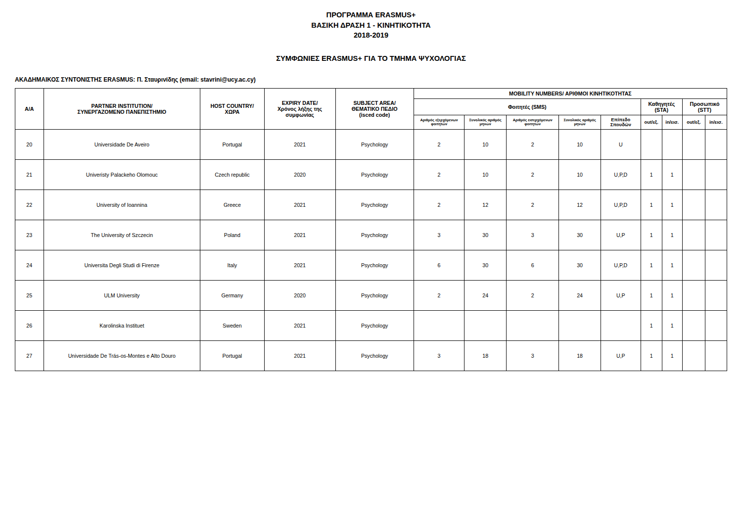ΠΡΟΓΡΑΜΜΑ ERASMUS+
ΒΑΣΙΚΗ ΔΡΑΣΗ 1 - ΚΙΝΗΤΙΚΟΤΗΤΑ
2018-2019
ΣΥΜΦΩΝΙΕΣ ERASMUS+ ΓΙΑ ΤΟ ΤΜΗΜΑ ΨΥΧΟΛΟΓΙΑΣ
ΑΚΑΔΗΜΑΙΚΟΣ ΣΥΝΤΟΝΙΣΤΗΣ ERASMUS: Π. Σταυρινίδης (email: stavrini@ucy.ac.cy)
| A/A | PARTNER INSTITUTION/ ΣΥΝΕΡΓΑΖΟΜΕΝΟ ΠΑΝΕΠΙΣΤΗΜΙΟ | HOST COUNTRY/ ΧΩΡΑ | EXPIRY DATE/ Χρόνος λήξης της συμφωνίας | SUBJECT AREA/ ΘΕΜΑΤΙΚΟ ΠΕΔΙΟ (isced code) | MOBILITY NUMBERS/ ΑΡΙΘΜΟΙ ΚΙΝΗΤΙΚΟΤΗΤΑΣ |
| --- | --- | --- | --- | --- | --- |
| Φοιτητές (SMS) | Καθηγητές (STA) | Προσωπικό (STT) |
| Αριθμός εξερχόμενων φοιτητών | Συνολικός αριθμός μηνών | Αριθμός εισερχόμενων φοιτητών | Συνολικός αριθμός μηνών | Επίπεδο Σπουδών | out/εξ. | in/εισ. | out/εξ. | in/εισ. |
| 20 | Universidade De Aveiro | Portugal | 2021 | Psychology | 2 | 10 | 2 | 10 | U | | | | |
| 21 | Univeristy Palackeho Olomouc | Czech republic | 2020 | Psychology | 2 | 10 | 2 | 10 | U,P,D | 1 | 1 | | |
| 22 | University of Ioannina | Greece | 2021 | Psychology | 2 | 12 | 2 | 12 | U,P,D | 1 | 1 | | |
| 23 | The University of Szczecin | Poland | 2021 | Psychology | 3 | 30 | 3 | 30 | U,P | 1 | 1 | | |
| 24 | Universita Degli Studi di Firenze | Italy | 2021 | Psychology | 6 | 30 | 6 | 30 | U,P,D | 1 | 1 | | |
| 25 | ULM University | Germany | 2020 | Psychology | 2 | 24 | 2 | 24 | U,P | 1 | 1 | | |
| 26 | Karolinska Instituet | Sweden | 2021 | Psychology | | | | | | 1 | 1 | | |
| 27 | Universidade De Trás-os-Montes e Alto Douro | Portugal | 2021 | Psychology | 3 | 18 | 3 | 18 | U,P | 1 | 1 | | |